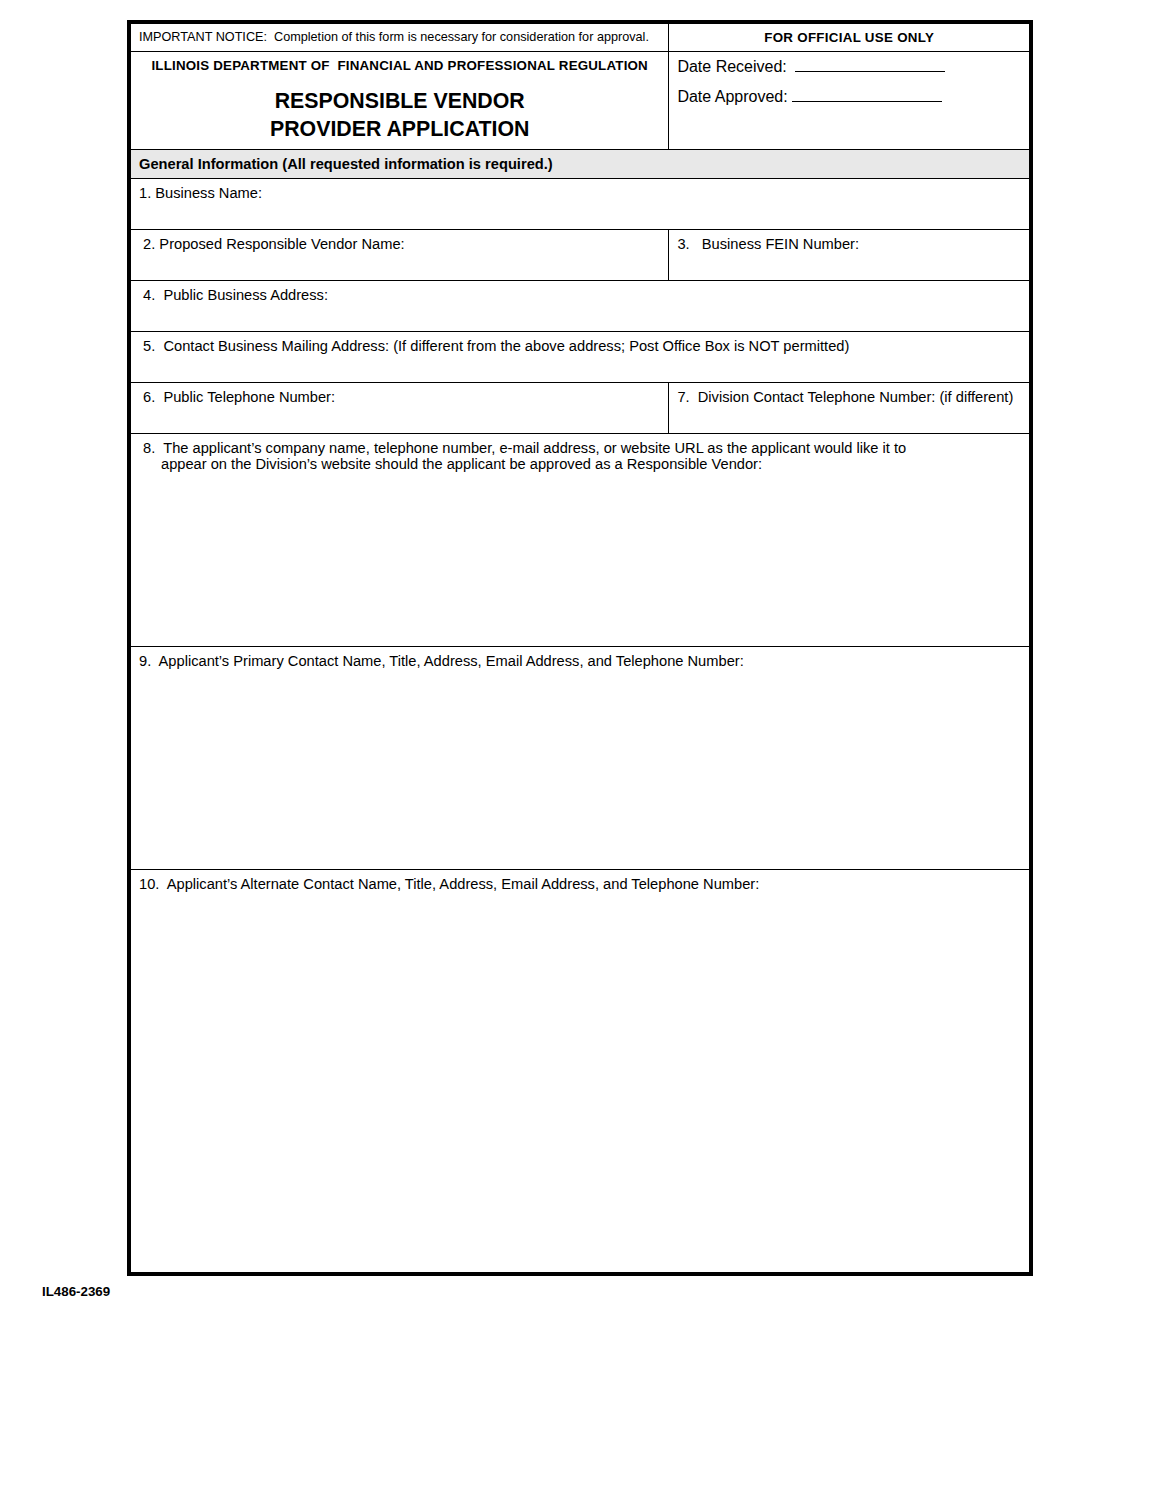| IMPORTANT NOTICE: Completion of this form is necessary for consideration for approval. | FOR OFFICIAL USE ONLY |
| ILLINOIS DEPARTMENT OF FINANCIAL AND PROFESSIONAL REGULATION | Date Received: |
| RESPONSIBLE VENDOR PROVIDER APPLICATION | Date Approved: |
| General Information (All requested information is required.) |
| 1. Business Name: |
| 2. Proposed Responsible Vendor Name: | 3. Business FEIN Number: |
| 4. Public Business Address: |
| 5. Contact Business Mailing Address: (If different from the above address; Post Office Box is NOT permitted) |
| 6. Public Telephone Number: | 7. Division Contact Telephone Number: (if different) |
| 8. The applicant’s company name, telephone number, e-mail address, or website URL as the applicant would like it to appear on the Division’s website should the applicant be approved as a Responsible Vendor: |
| 9. Applicant’s Primary Contact Name, Title, Address, Email Address, and Telephone Number: |
| 10. Applicant’s Alternate Contact Name, Title, Address, Email Address, and Telephone Number: |
IL486-2369